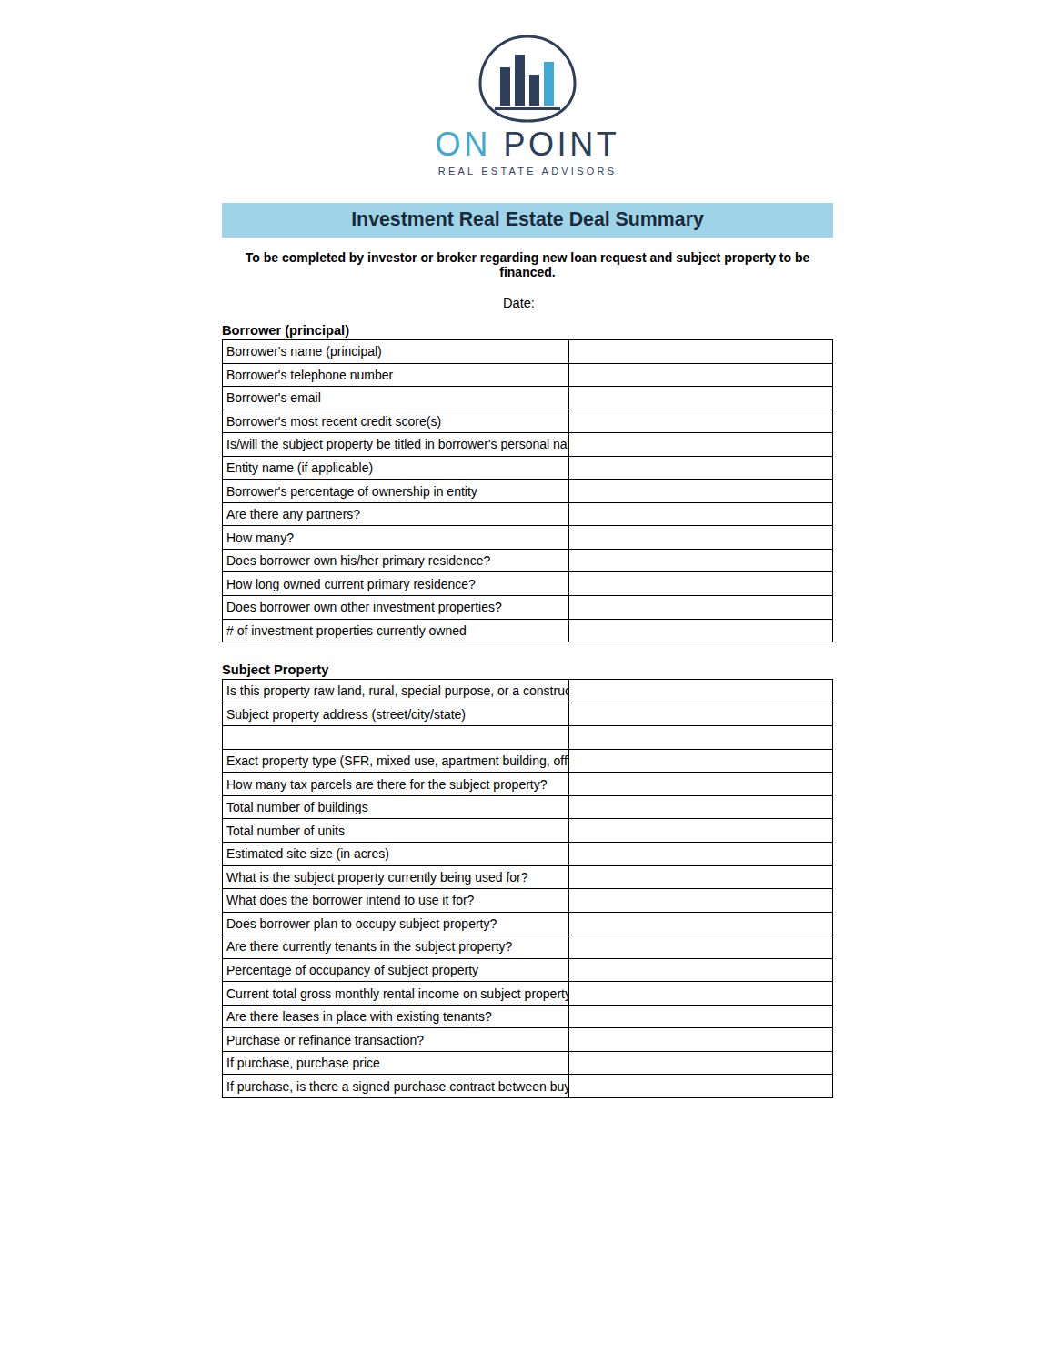ON POINT
REAL ESTATE ADVISORS
Investment Real Estate Deal Summary
To be completed by investor or broker regarding new loan request and subject property to be financed.
Date:
Borrower (principal)
| Borrower's name (principal) | |
| Borrower's telephone number | |
| Borrower's email | |
| Borrower's most recent credit score(s) | |
| Is/will the subject property be titled in borrower's personal name or an entity? | |
| Entity name (if applicable) | |
| Borrower's percentage of ownership in entity | |
| Are there any partners? | |
| How many? | |
| Does borrower own his/her primary residence? | |
| How long owned current primary residence? | |
| Does borrower own other investment properties? | |
| # of investment properties currently owned | |
Subject Property
| Is this property raw land, rural, special purpose, or a construction project? | |
| Subject property address (street/city/state) | |
| Exact property type (SFR, mixed use, apartment building, office, retail, etc) | |
| How many tax parcels are there for the subject property? | |
| Total number of buildings | |
| Total number of units | |
| Estimated site size (in acres) | |
| What is the subject property currently being used for? | |
| What does the borrower intend to use it for? | |
| Does borrower plan to occupy subject property? | |
| Are there currently tenants in the subject property? | |
| Percentage of occupancy of subject property | |
| Current total gross monthly rental income on subject property | |
| Are there leases in place with existing tenants? | |
| Purchase or refinance transaction? | |
| If purchase, purchase price | |
| If purchase, is there a signed purchase contract between buyer/seller? | |